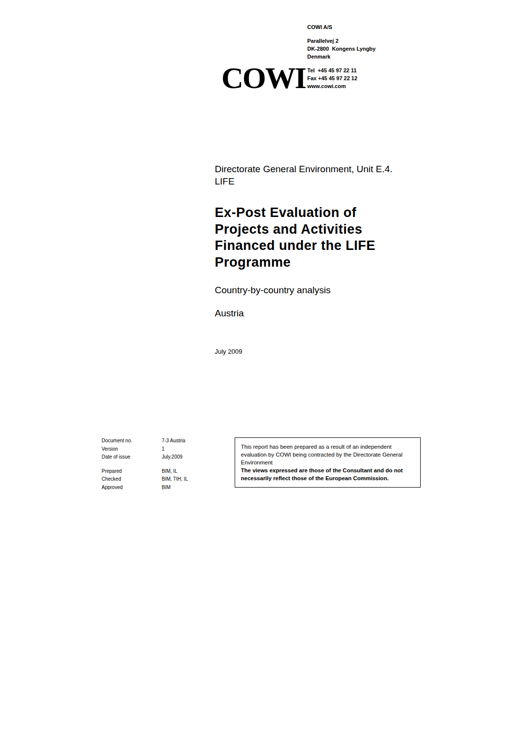COWI
COWI A/S
Parallelvej 2
DK-2800 Kongens Lyngby
Denmark
Tel +45 45 97 22 11
Fax +45 45 97 22 12
www.cowi.com
Directorate General Environment, Unit E.4.
LIFE
Ex-Post Evaluation of
Projects and Activities
Financed under the LIFE
Programme
Country-by-country analysis
Austria
July 2009
| Document no. | 7-3 Austria |
| Version | 1 |
| Date of issue | July.2009 |
| Prepared | BIM, IL |
| Checked | BIM, TIH, IL |
| Approved | BIM |
This report has been prepared as a result of an independent evaluation by COWI being contracted by the Directorate General Environment
The views expressed are those of the Consultant and do not necessarily reflect those of the European Commission.